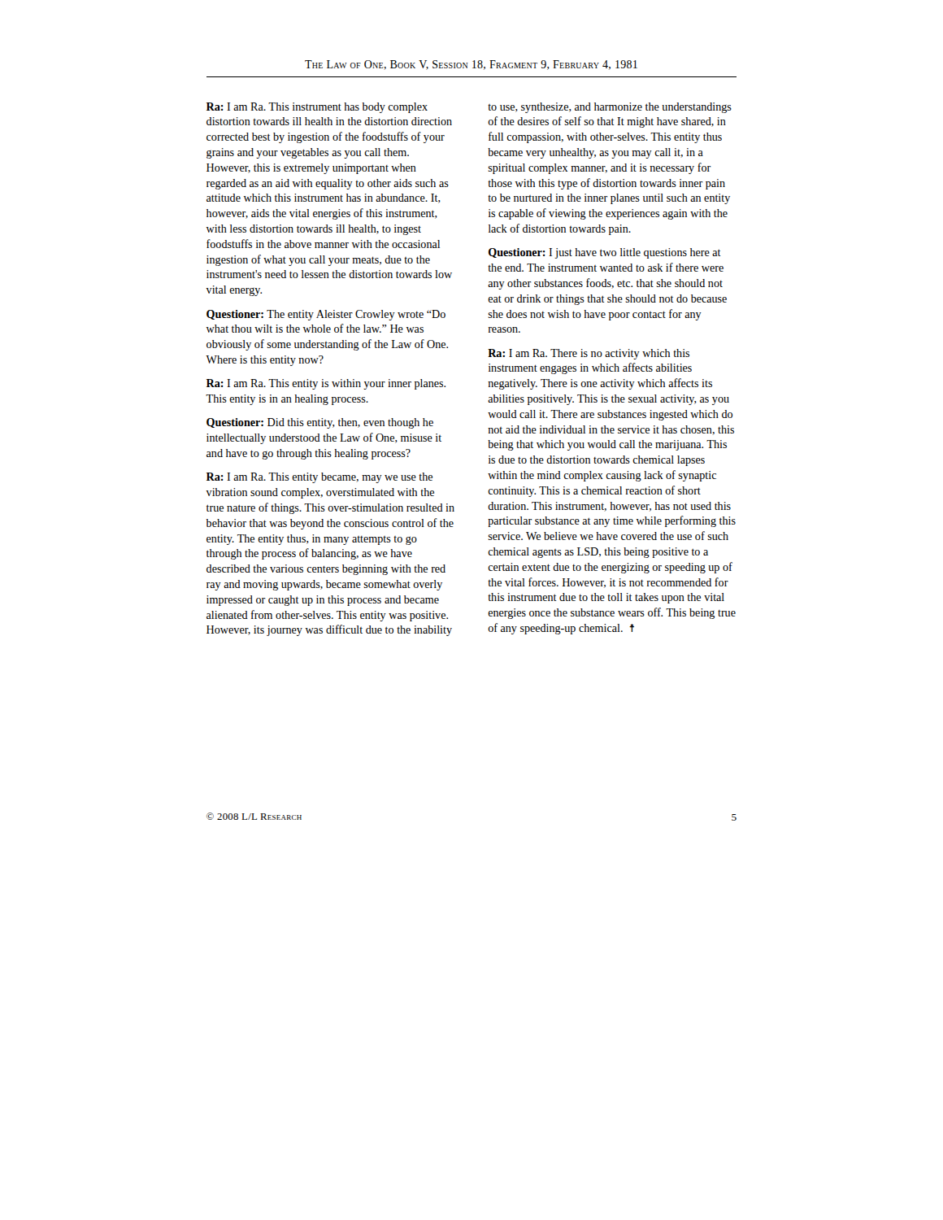The Law of One, Book V, Session 18, Fragment 9, February 4, 1981
Ra: I am Ra. This instrument has body complex distortion towards ill health in the distortion direction corrected best by ingestion of the foodstuffs of your grains and your vegetables as you call them. However, this is extremely unimportant when regarded as an aid with equality to other aids such as attitude which this instrument has in abundance. It, however, aids the vital energies of this instrument, with less distortion towards ill health, to ingest foodstuffs in the above manner with the occasional ingestion of what you call your meats, due to the instrument's need to lessen the distortion towards low vital energy.
Questioner: The entity Aleister Crowley wrote “Do what thou wilt is the whole of the law.” He was obviously of some understanding of the Law of One. Where is this entity now?
Ra: I am Ra. This entity is within your inner planes. This entity is in an healing process.
Questioner: Did this entity, then, even though he intellectually understood the Law of One, misuse it and have to go through this healing process?
Ra: I am Ra. This entity became, may we use the vibration sound complex, overstimulated with the true nature of things. This over-stimulation resulted in behavior that was beyond the conscious control of the entity. The entity thus, in many attempts to go through the process of balancing, as we have described the various centers beginning with the red ray and moving upwards, became somewhat overly impressed or caught up in this process and became alienated from other-selves. This entity was positive. However, its journey was difficult due to the inability to use, synthesize, and harmonize the understandings of the desires of self so that It might have shared, in full compassion, with other-selves. This entity thus became very unhealthy, as you may call it, in a spiritual complex manner, and it is necessary for those with this type of distortion towards inner pain to be nurtured in the inner planes until such an entity is capable of viewing the experiences again with the lack of distortion towards pain.
Questioner: I just have two little questions here at the end. The instrument wanted to ask if there were any other substances foods, etc. that she should not eat or drink or things that she should not do because she does not wish to have poor contact for any reason.
Ra: I am Ra. There is no activity which this instrument engages in which affects abilities negatively. There is one activity which affects its abilities positively. This is the sexual activity, as you would call it. There are substances ingested which do not aid the individual in the service it has chosen, this being that which you would call the marijuana. This is due to the distortion towards chemical lapses within the mind complex causing lack of synaptic continuity. This is a chemical reaction of short duration. This instrument, however, has not used this particular substance at any time while performing this service. We believe we have covered the use of such chemical agents as LSD, this being positive to a certain extent due to the energizing or speeding up of the vital forces. However, it is not recommended for this instrument due to the toll it takes upon the vital energies once the substance wears off. This being true of any speeding-up chemical. ☨
© 2008 L/L Research 5